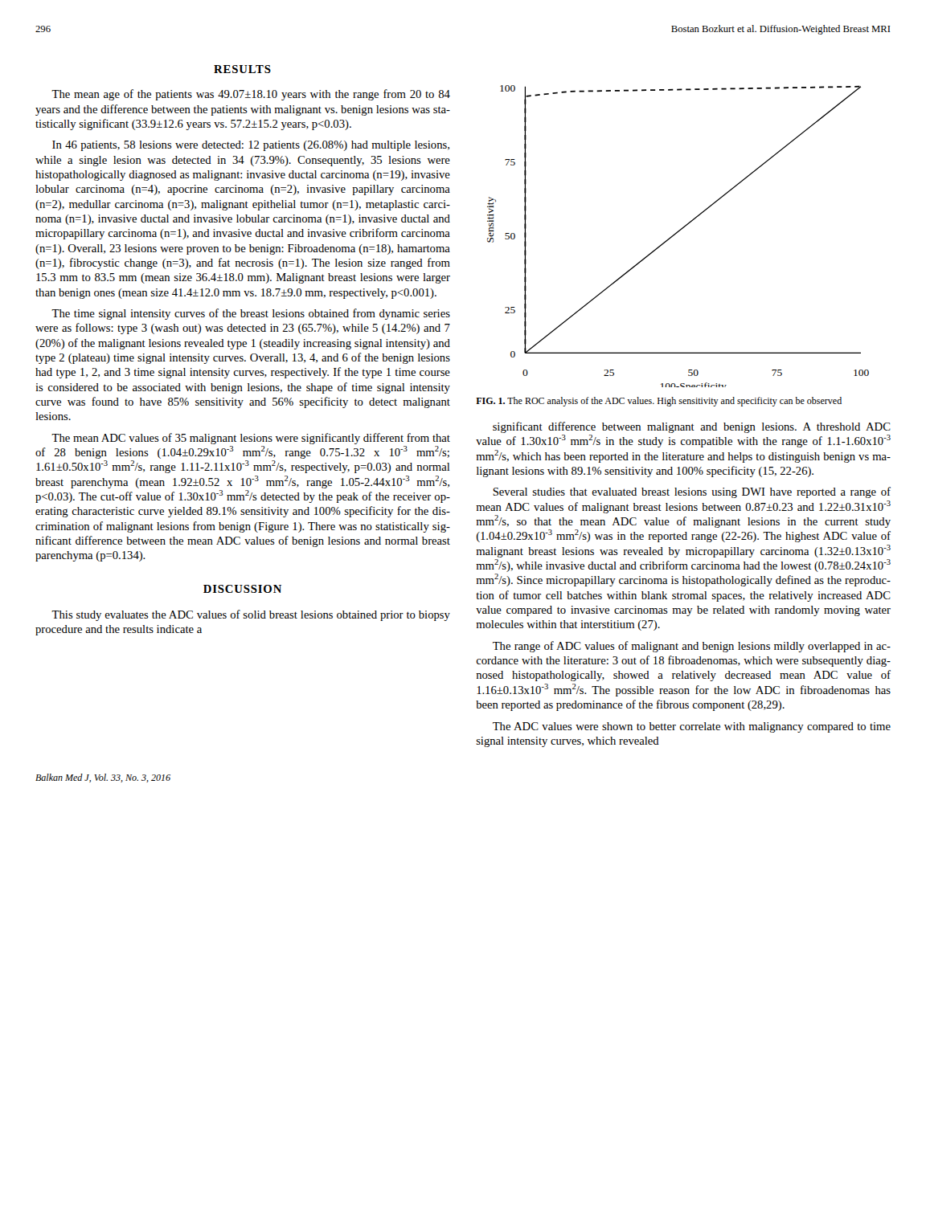296 Bostan Bozkurt et al. Diffusion-Weighted Breast MRI
RESULTS
The mean age of the patients was 49.07±18.10 years with the range from 20 to 84 years and the difference between the patients with malignant vs. benign lesions was statistically significant (33.9±12.6 years vs. 57.2±15.2 years, p<0.03).
In 46 patients, 58 lesions were detected: 12 patients (26.08%) had multiple lesions, while a single lesion was detected in 34 (73.9%). Consequently, 35 lesions were histopathologically diagnosed as malignant: invasive ductal carcinoma (n=19), invasive lobular carcinoma (n=4), apocrine carcinoma (n=2), invasive papillary carcinoma (n=2), medullar carcinoma (n=3), malignant epithelial tumor (n=1), metaplastic carcinoma (n=1), invasive ductal and invasive lobular carcinoma (n=1), invasive ductal and micropapillary carcinoma (n=1), and invasive ductal and invasive cribriform carcinoma (n=1). Overall, 23 lesions were proven to be benign: Fibroadenoma (n=18), hamartoma (n=1), fibrocystic change (n=3), and fat necrosis (n=1). The lesion size ranged from 15.3 mm to 83.5 mm (mean size 36.4±18.0 mm). Malignant breast lesions were larger than benign ones (mean size 41.4±12.0 mm vs. 18.7±9.0 mm, respectively, p<0.001).
The time signal intensity curves of the breast lesions obtained from dynamic series were as follows: type 3 (wash out) was detected in 23 (65.7%), while 5 (14.2%) and 7 (20%) of the malignant lesions revealed type 1 (steadily increasing signal intensity) and type 2 (plateau) time signal intensity curves. Overall, 13, 4, and 6 of the benign lesions had type 1, 2, and 3 time signal intensity curves, respectively. If the type 1 time course is considered to be associated with benign lesions, the shape of time signal intensity curve was found to have 85% sensitivity and 56% specificity to detect malignant lesions.
The mean ADC values of 35 malignant lesions were significantly different from that of 28 benign lesions (1.04±0.29x10-3 mm2/s, range 0.75-1.32 x 10-3 mm2/s; 1.61±0.50x10-3 mm2/s, range 1.11-2.11x10-3 mm2/s, respectively, p=0.03) and normal breast parenchyma (mean 1.92±0.52 x 10-3 mm2/s, range 1.05-2.44x10-3 mm2/s, p<0.03). The cut-off value of 1.30x10-3 mm2/s detected by the peak of the receiver operating characteristic curve yielded 89.1% sensitivity and 100% specificity for the discrimination of malignant lesions from benign (Figure 1). There was no statistically significant difference between the mean ADC values of benign lesions and normal breast parenchyma (p=0.134).
DISCUSSION
This study evaluates the ADC values of solid breast lesions obtained prior to biopsy procedure and the results indicate a
100 75 50 25 0 0 25 50 75 100 100-Specificity Sensitivity
FIG. 1. The ROC analysis of the ADC values. High sensitivity and specificity can be observed
significant difference between malignant and benign lesions. A threshold ADC value of 1.30x10-3 mm2/s in the study is compatible with the range of 1.1-1.60x10-3 mm2/s, which has been reported in the literature and helps to distinguish benign vs malignant lesions with 89.1% sensitivity and 100% specificity (15, 22-26).
Several studies that evaluated breast lesions using DWI have reported a range of mean ADC values of malignant breast lesions between 0.87±0.23 and 1.22±0.31x10-3 mm2/s, so that the mean ADC value of malignant lesions in the current study (1.04±0.29x10-3 mm2/s) was in the reported range (22-26). The highest ADC value of malignant breast lesions was revealed by micropapillary carcinoma (1.32±0.13x10-3 mm2/s), while invasive ductal and cribriform carcinoma had the lowest (0.78±0.24x10-3 mm2/s). Since micropapillary carcinoma is histopathologically defined as the reproduction of tumor cell batches within blank stromal spaces, the relatively increased ADC value compared to invasive carcinomas may be related with randomly moving water molecules within that interstitium (27).
The range of ADC values of malignant and benign lesions mildly overlapped in accordance with the literature: 3 out of 18 fibroadenomas, which were subsequently diagnosed histopathologically, showed a relatively decreased mean ADC value of 1.16±0.13x10-3 mm2/s. The possible reason for the low ADC in fibroadenomas has been reported as predominance of the fibrous component (28,29).
The ADC values were shown to better correlate with malignancy compared to time signal intensity curves, which revealed
Balkan Med J, Vol. 33, No. 3, 2016